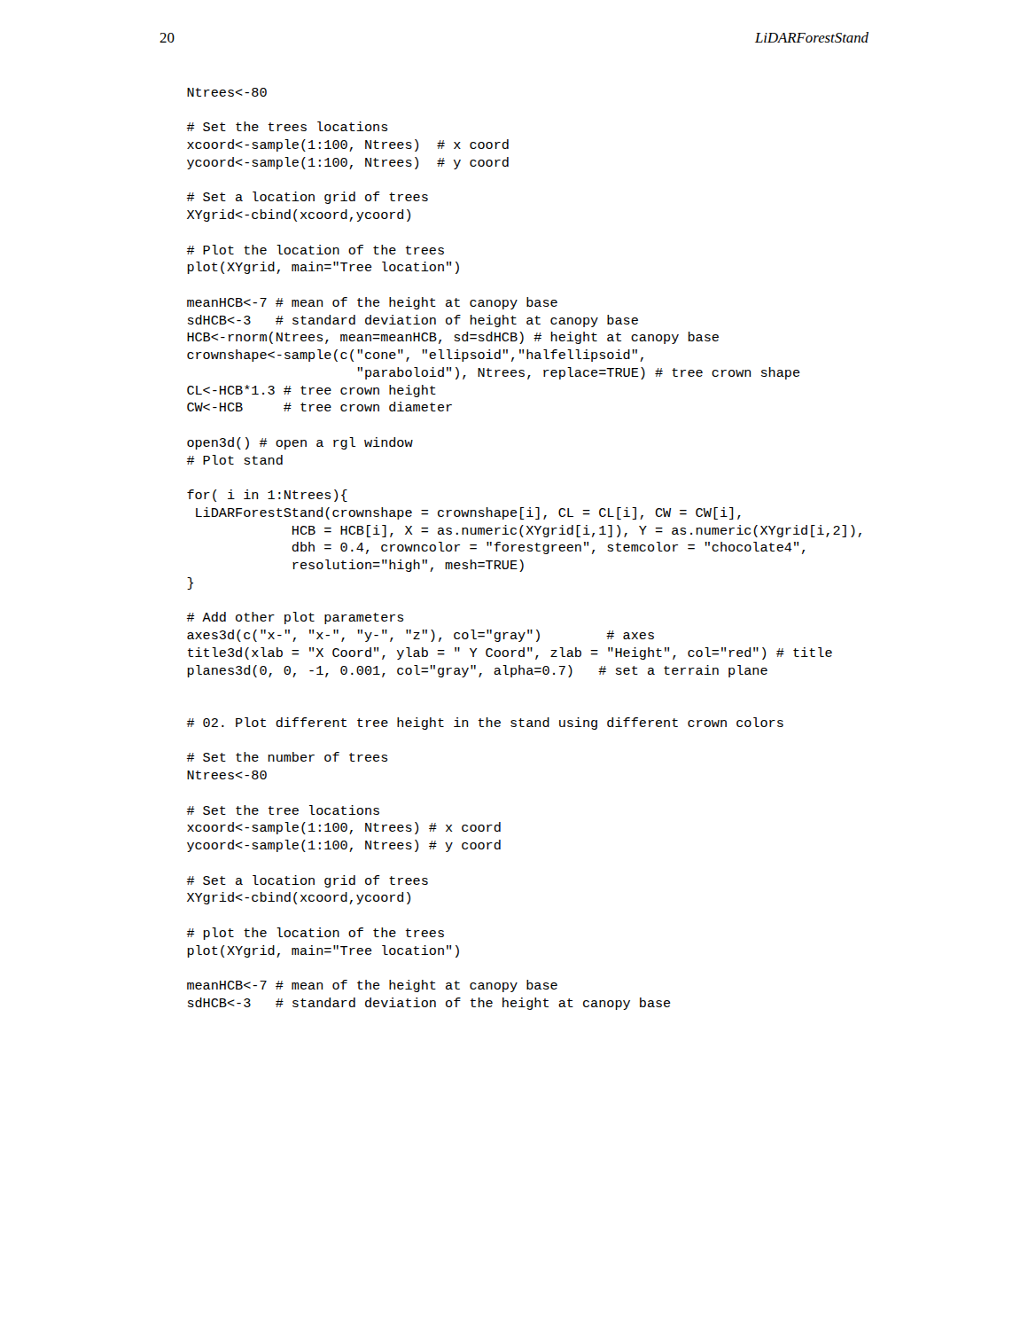20 LiDARForestStand
Ntrees<-80

# Set the trees locations
xcoord<-sample(1:100, Ntrees)  # x coord
ycoord<-sample(1:100, Ntrees)  # y coord

# Set a location grid of trees
XYgrid<-cbind(xcoord,ycoord)

# Plot the location of the trees
plot(XYgrid, main="Tree location")

meanHCB<-7 # mean of the height at canopy base
sdHCB<-3   # standard deviation of height at canopy base
HCB<-rnorm(Ntrees, mean=meanHCB, sd=sdHCB) # height at canopy base
crownshape<-sample(c("cone", "ellipsoid","halfellipsoid",
                     "paraboloid"), Ntrees, replace=TRUE) # tree crown shape
CL<-HCB*1.3 # tree crown height
CW<-HCB     # tree crown diameter

open3d() # open a rgl window
# Plot stand

for( i in 1:Ntrees){
 LiDARForestStand(crownshape = crownshape[i], CL = CL[i], CW = CW[i],
             HCB = HCB[i], X = as.numeric(XYgrid[i,1]), Y = as.numeric(XYgrid[i,2]),
             dbh = 0.4, crowncolor = "forestgreen", stemcolor = "chocolate4",
             resolution="high", mesh=TRUE)
}

# Add other plot parameters
axes3d(c("x-", "x-", "y-", "z"), col="gray")        # axes
title3d(xlab = "X Coord", ylab = " Y Coord", zlab = "Height", col="red") # title
planes3d(0, 0, -1, 0.001, col="gray", alpha=0.7)   # set a terrain plane


# 02. Plot different tree height in the stand using different crown colors

# Set the number of trees
Ntrees<-80

# Set the tree locations
xcoord<-sample(1:100, Ntrees) # x coord
ycoord<-sample(1:100, Ntrees) # y coord

# Set a location grid of trees
XYgrid<-cbind(xcoord,ycoord)

# plot the location of the trees
plot(XYgrid, main="Tree location")

meanHCB<-7 # mean of the height at canopy base
sdHCB<-3   # standard deviation of the height at canopy base